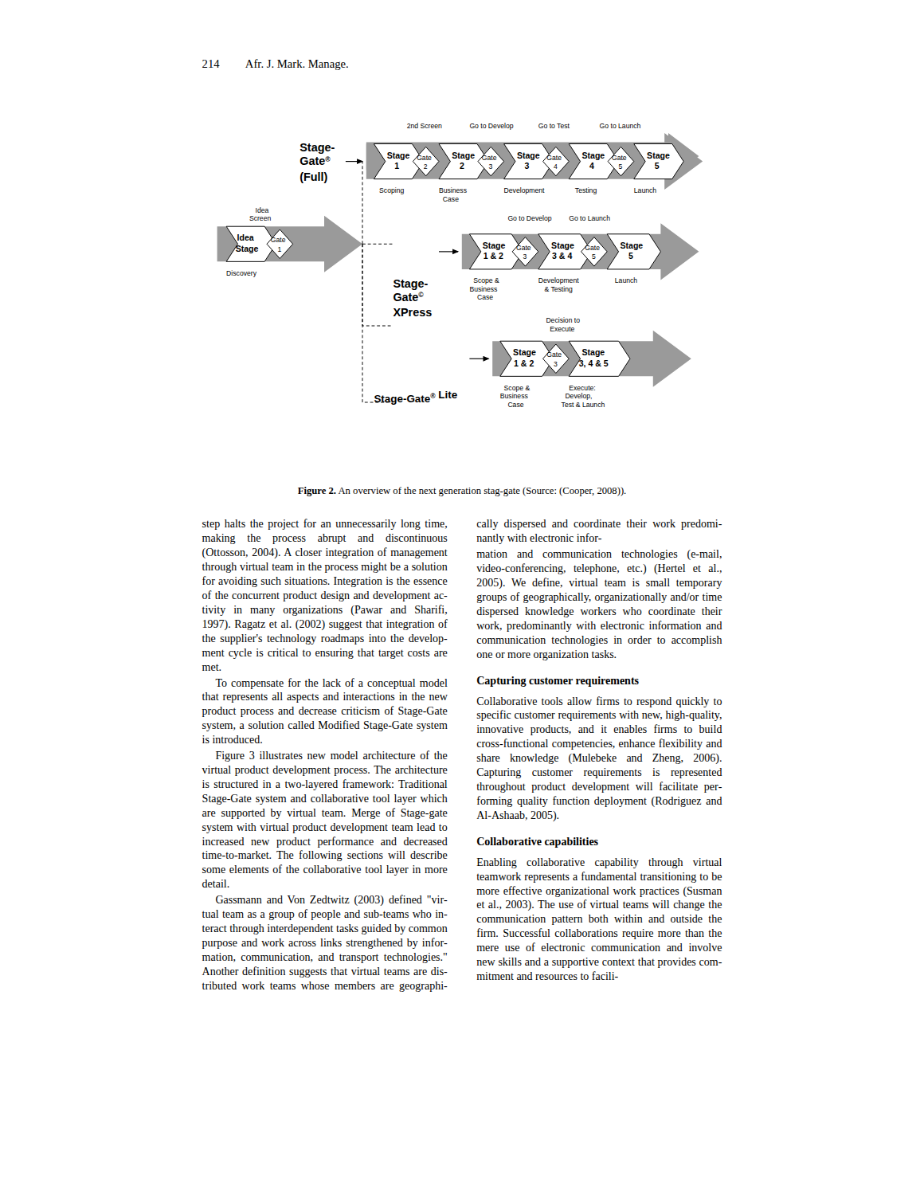214 Afr. J. Mark. Manage.
Stage 1 Gate 2 Stage 2 Gate 3 Stage 3 Gate 4 Stage 4 Gate 5 Stage 5 2nd Screen Go to Develop Go to Test Go to Launch Scoping Business Case Development Testing Launch Stage- Gate® (Full) Idea Stage Gate 1 Idea Screen Discovery Stage 1 & 2 Gate 3 Stage 3 & 4 Gate 5 Stage 5 Go to Develop Go to Launch Scope & Business Case Development & Testing Launch Stage- Gate© XPress Stage 1 & 2 Gate 3 Stage 3, 4 & 5 Decision to Execute Scope & Business Case Execute: Develop, Test & Launch Stage-Gate® Lite
Figure 2. An overview of the next generation stag-gate (Source: (Cooper, 2008)).
step halts the project for an unnecessarily long time, making the process abrupt and discontinuous (Ottosson, 2004). A closer integration of management through virtual team in the process might be a solution for avoiding such situations. Integration is the essence of the concurrent product design and development activity in many organizations (Pawar and Sharifi, 1997). Ragatz et al. (2002) suggest that integration of the supplier's technology roadmaps into the development cycle is critical to ensuring that target costs are met.
To compensate for the lack of a conceptual model that represents all aspects and interactions in the new product process and decrease criticism of Stage-Gate system, a solution called Modified Stage-Gate system is introduced.
Figure 3 illustrates new model architecture of the virtual product development process. The architecture is structured in a two-layered framework: Traditional Stage-Gate system and collaborative tool layer which are supported by virtual team. Merge of Stage-gate system with virtual product development team lead to increased new product performance and decreased time-to-market. The following sections will describe some elements of the collaborative tool layer in more detail.
Gassmann and Von Zedtwitz (2003) defined "virtual team as a group of people and sub-teams who interact through interdependent tasks guided by common purpose and work across links strengthened by information, communication, and transport technologies." Another definition suggests that virtual teams are distributed work teams whose members are geographically dispersed and coordinate their work predominantly with electronic infor-
mation and communication technologies (e-mail, video-conferencing, telephone, etc.) (Hertel et al., 2005). We define, virtual team is small temporary groups of geographically, organizationally and/or time dispersed knowledge workers who coordinate their work, predominantly with electronic information and communication technologies in order to accomplish one or more organization tasks.
Capturing customer requirements
Collaborative tools allow firms to respond quickly to specific customer requirements with new, high-quality, innovative products, and it enables firms to build cross-functional competencies, enhance flexibility and share knowledge (Mulebeke and Zheng, 2006). Capturing customer requirements is represented throughout product development will facilitate performing quality function deployment (Rodriguez and Al-Ashaab, 2005).
Collaborative capabilities
Enabling collaborative capability through virtual teamwork represents a fundamental transitioning to be more effective organizational work practices (Susman et al., 2003). The use of virtual teams will change the communication pattern both within and outside the firm. Successful collaborations require more than the mere use of electronic communication and involve new skills and a supportive context that provides commitment and resources to facili-